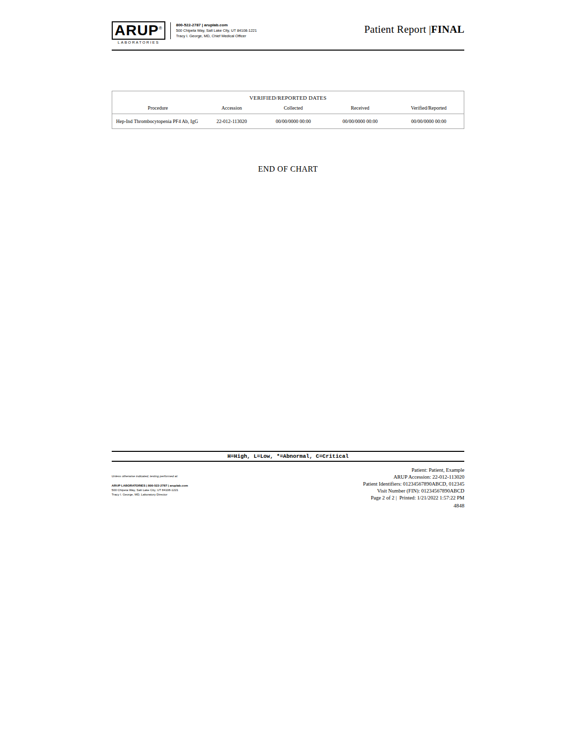ARUP® LABORATORIES
800-522-2787 | aruplab.com
500 Chipeta Way, Salt Lake City, UT 84108-1221
Tracy I. George, MD, Chief Medical Officer
Patient Report |FINAL
VERIFIED/REPORTED DATES
| Procedure | Accession | Collected | Received | Verified/Reported |
| --- | --- | --- | --- | --- |
| Hep-Ind Thrombocytopenia PF4 Ab, IgG | 22-012-113020 | 00/00/0000 00:00 | 00/00/0000 00:00 | 00/00/0000 00:00 |
END OF CHART
H=High, L=Low, *=Abnormal, C=Critical
Unless otherwise indicated, testing performed at: ARUP LABORATORIES | 800-522-2787 | aruplab.com
500 Chipeta Way, Salt Lake City, UT 84108-1221
Tracy I. George, MD, Laboratory Director
Patient: Patient, Example
ARUP Accession: 22-012-113020
Patient Identifiers: 01234567890ABCD, 012345
Visit Number (FIN): 01234567890ABCD
Page 2 of 2 | Printed: 1/21/2022 1:57:22 PM
4848